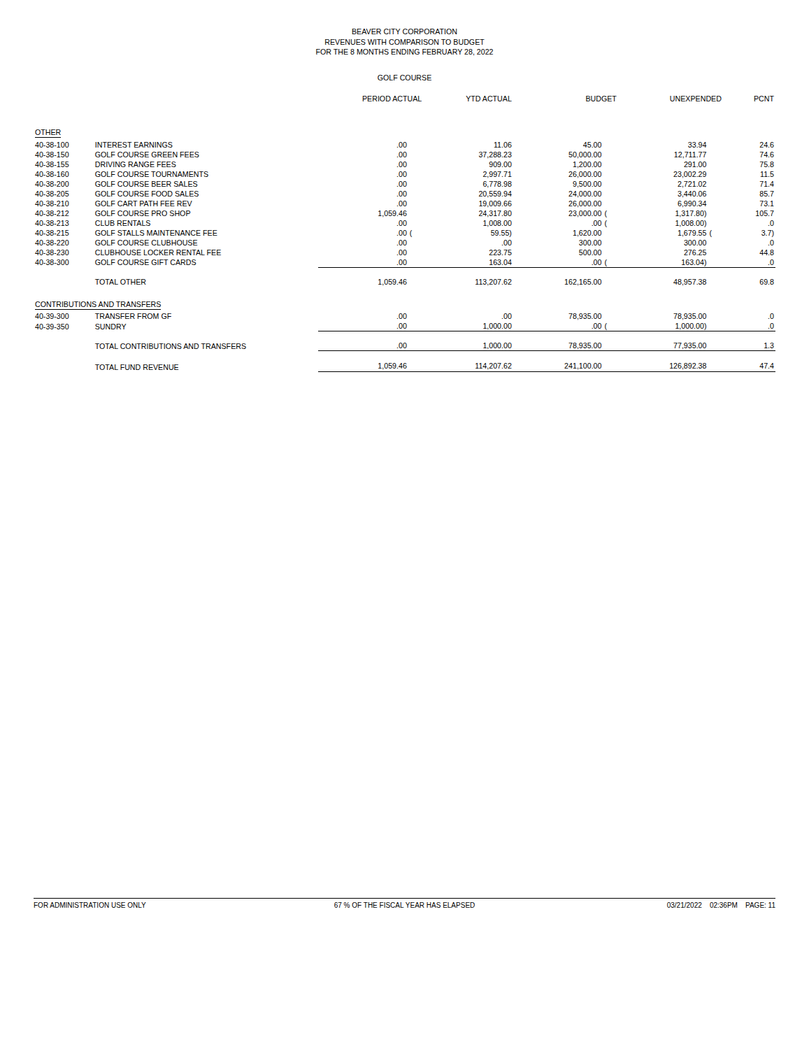BEAVER CITY CORPORATION
REVENUES WITH COMPARISON TO BUDGET
FOR THE 8 MONTHS ENDING FEBRUARY 28, 2022
GOLF COURSE
| | | PERIOD ACTUAL | YTD ACTUAL | BUDGET | UNEXPENDED | PCNT |
| --- | --- | --- | --- | --- | --- | --- |
| OTHER |
| 40-38-100 | INTEREST EARNINGS | .00 | | 11.06 | 45.00 | | 33.94 | | 24.6 |
| 40-38-150 | GOLF COURSE GREEN FEES | .00 | | 37,288.23 | 50,000.00 | | 12,711.77 | | 74.6 |
| 40-38-155 | DRIVING RANGE FEES | .00 | | 909.00 | 1,200.00 | | 291.00 | | 75.8 |
| 40-38-160 | GOLF COURSE TOURNAMENTS | .00 | | 2,997.71 | 26,000.00 | | 23,002.29 | | 11.5 |
| 40-38-200 | GOLF COURSE BEER SALES | .00 | | 6,778.98 | 9,500.00 | | 2,721.02 | | 71.4 |
| 40-38-205 | GOLF COURSE FOOD SALES | .00 | | 20,559.94 | 24,000.00 | | 3,440.06 | | 85.7 |
| 40-38-210 | GOLF CART PATH FEE REV | .00 | | 19,009.66 | 26,000.00 | | 6,990.34 | | 73.1 |
| 40-38-212 | GOLF COURSE PRO SHOP | 1,059.46 | | 24,317.80 | 23,000.00 | ( | 1,317.80) | | 105.7 |
| 40-38-213 | CLUB RENTALS | .00 | | 1,008.00 | .00 | ( | 1,008.00) | | .0 |
| 40-38-215 | GOLF STALLS MAINTENANCE FEE | .00 | ( | 59.55) | 1,620.00 | | 1,679.55 | ( | 3.7) |
| 40-38-220 | GOLF COURSE CLUBHOUSE | .00 | | .00 | 300.00 | | 300.00 | | .0 |
| 40-38-230 | CLUBHOUSE LOCKER RENTAL FEE | .00 | | 223.75 | 500.00 | | 276.25 | | 44.8 |
| 40-38-300 | GOLF COURSE GIFT CARDS | .00 | | 163.04 | .00 | ( | 163.04) | | .0 |
| | TOTAL OTHER | 1,059.46 | | 113,207.62 | 162,165.00 | | 48,957.38 | | 69.8 |
| CONTRIBUTIONS AND TRANSFERS |
| 40-39-300 | TRANSFER FROM GF | .00 | | .00 | 78,935.00 | | 78,935.00 | | .0 |
| 40-39-350 | SUNDRY | .00 | | 1,000.00 | .00 | ( | 1,000.00) | | .0 |
| | TOTAL CONTRIBUTIONS AND TRANSFERS | .00 | | 1,000.00 | 78,935.00 | | 77,935.00 | | 1.3 |
| | TOTAL FUND REVENUE | 1,059.46 | | 114,207.62 | 241,100.00 | | 126,892.38 | | 47.4 |
FOR ADMINISTRATION USE ONLY
67 % OF THE FISCAL YEAR HAS ELAPSED
03/21/2022 02:36PM PAGE: 11